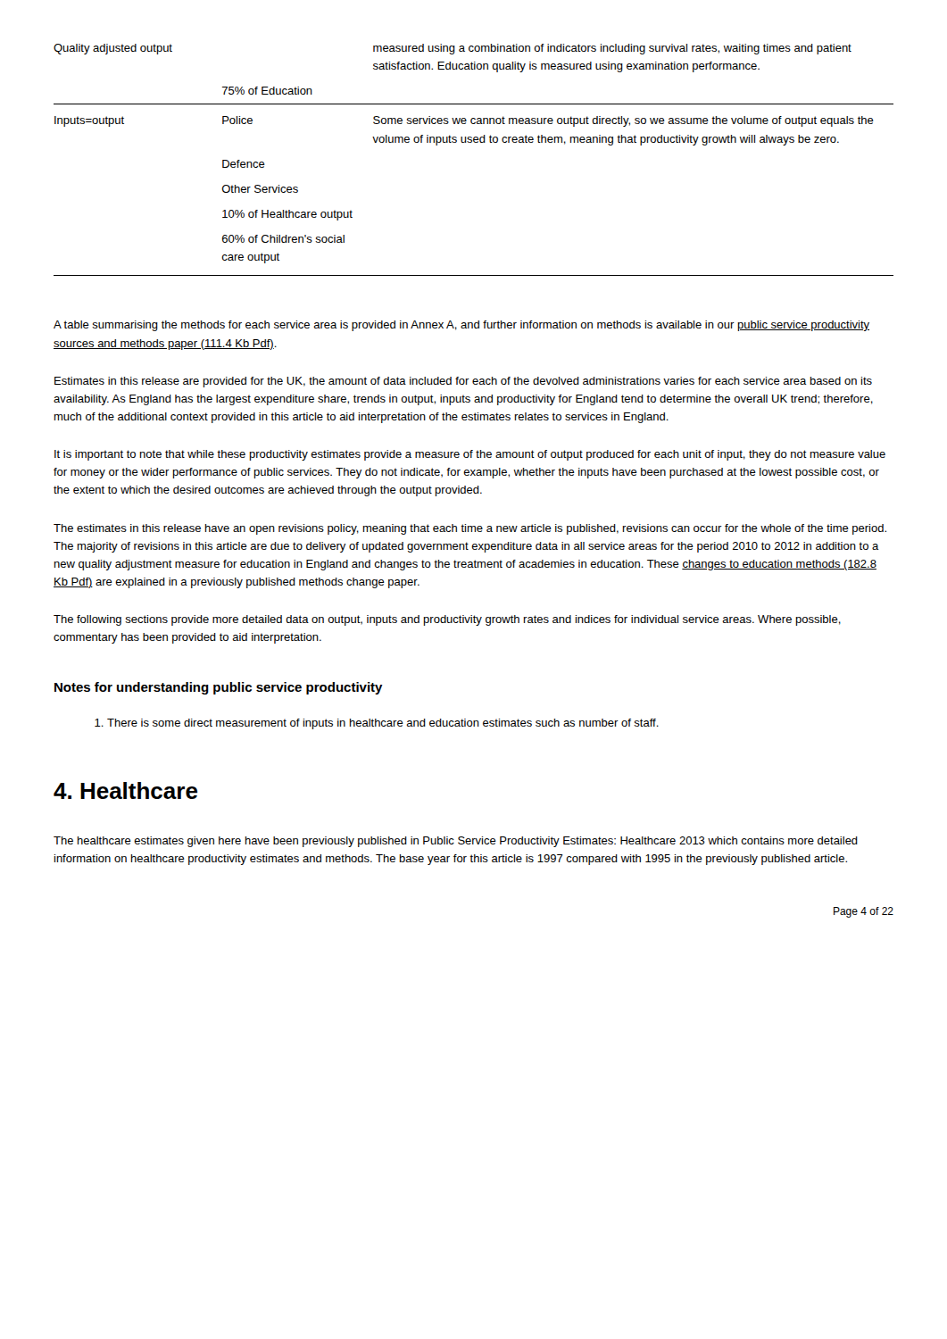| Quality adjusted output | | measured using a combination of indicators including survival rates, waiting times and patient satisfaction. Education quality is measured using examination performance. |
| | 75% of Education | |
| Inputs=output | Police | Some services we cannot measure output directly, so we assume the volume of output equals the volume of inputs used to create them, meaning that productivity growth will always be zero. |
| | Defence | |
| | Other Services | |
| | 10% of Healthcare output | |
| | 60% of Children's social care output | |
A table summarising the methods for each service area is provided in Annex A, and further information on methods is available in our public service productivity sources and methods paper (111.4 Kb Pdf).
Estimates in this release are provided for the UK, the amount of data included for each of the devolved administrations varies for each service area based on its availability. As England has the largest expenditure share, trends in output, inputs and productivity for England tend to determine the overall UK trend; therefore, much of the additional context provided in this article to aid interpretation of the estimates relates to services in England.
It is important to note that while these productivity estimates provide a measure of the amount of output produced for each unit of input, they do not measure value for money or the wider performance of public services. They do not indicate, for example, whether the inputs have been purchased at the lowest possible cost, or the extent to which the desired outcomes are achieved through the output provided.
The estimates in this release have an open revisions policy, meaning that each time a new article is published, revisions can occur for the whole of the time period. The majority of revisions in this article are due to delivery of updated government expenditure data in all service areas for the period 2010 to 2012 in addition to a new quality adjustment measure for education in England and changes to the treatment of academies in education. These changes to education methods (182.8 Kb Pdf) are explained in a previously published methods change paper.
The following sections provide more detailed data on output, inputs and productivity growth rates and indices for individual service areas. Where possible, commentary has been provided to aid interpretation.
Notes for understanding public service productivity
There is some direct measurement of inputs in healthcare and education estimates such as number of staff.
4. Healthcare
The healthcare estimates given here have been previously published in Public Service Productivity Estimates: Healthcare 2013 which contains more detailed information on healthcare productivity estimates and methods. The base year for this article is 1997 compared with 1995 in the previously published article.
Page 4 of 22